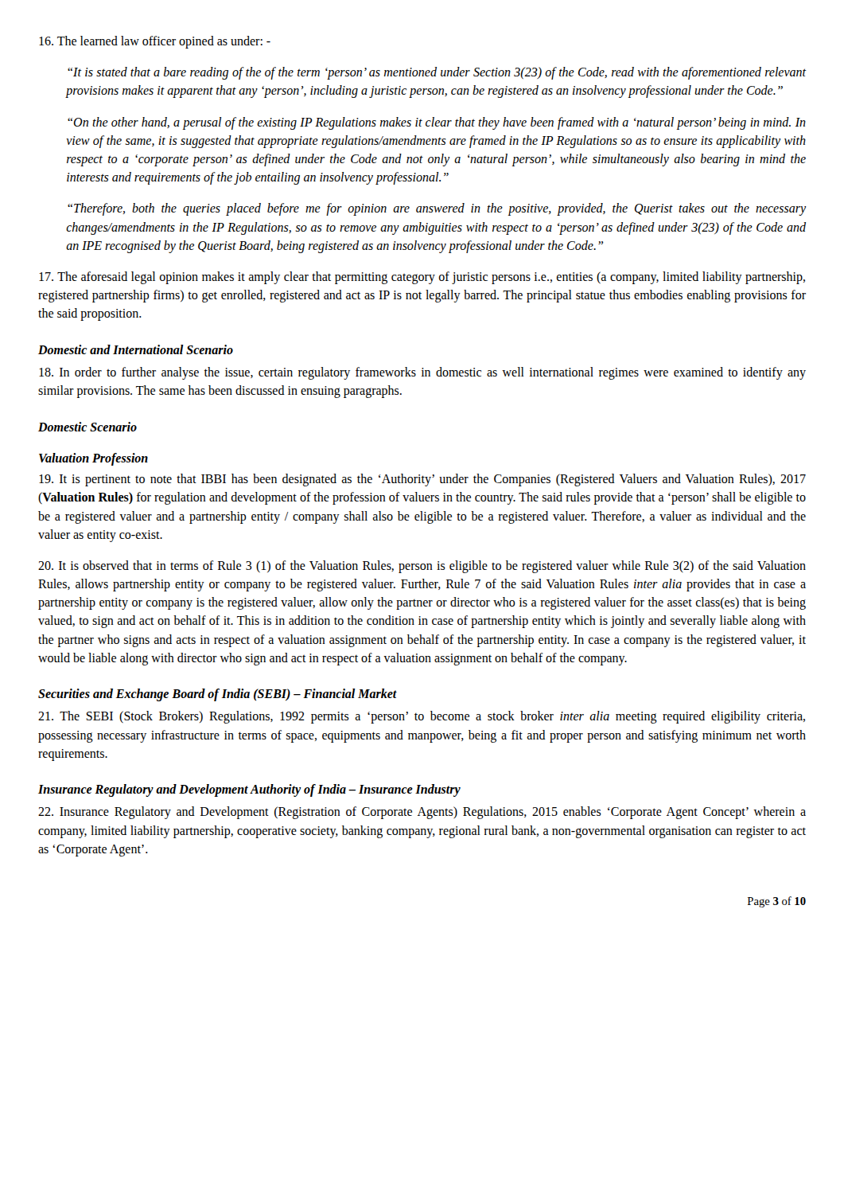16. The learned law officer opined as under: -
“It is stated that a bare reading of the of the term ‘person’ as mentioned under Section 3(23) of the Code, read with the aforementioned relevant provisions makes it apparent that any ‘person’, including a juristic person, can be registered as an insolvency professional under the Code.”
“On the other hand, a perusal of the existing IP Regulations makes it clear that they have been framed with a ‘natural person’ being in mind. In view of the same, it is suggested that appropriate regulations/amendments are framed in the IP Regulations so as to ensure its applicability with respect to a ‘corporate person’ as defined under the Code and not only a ‘natural person’, while simultaneously also bearing in mind the interests and requirements of the job entailing an insolvency professional.”
“Therefore, both the queries placed before me for opinion are answered in the positive, provided, the Querist takes out the necessary changes/amendments in the IP Regulations, so as to remove any ambiguities with respect to a ‘person’ as defined under 3(23) of the Code and an IPE recognised by the Querist Board, being registered as an insolvency professional under the Code.”
17. The aforesaid legal opinion makes it amply clear that permitting category of juristic persons i.e., entities (a company, limited liability partnership, registered partnership firms) to get enrolled, registered and act as IP is not legally barred. The principal statue thus embodies enabling provisions for the said proposition.
Domestic and International Scenario
18. In order to further analyse the issue, certain regulatory frameworks in domestic as well international regimes were examined to identify any similar provisions. The same has been discussed in ensuing paragraphs.
Domestic Scenario
Valuation Profession
19. It is pertinent to note that IBBI has been designated as the ‘Authority’ under the Companies (Registered Valuers and Valuation Rules), 2017 (Valuation Rules) for regulation and development of the profession of valuers in the country. The said rules provide that a ‘person’ shall be eligible to be a registered valuer and a partnership entity / company shall also be eligible to be a registered valuer. Therefore, a valuer as individual and the valuer as entity co-exist.
20. It is observed that in terms of Rule 3 (1) of the Valuation Rules, person is eligible to be registered valuer while Rule 3(2) of the said Valuation Rules, allows partnership entity or company to be registered valuer. Further, Rule 7 of the said Valuation Rules inter alia provides that in case a partnership entity or company is the registered valuer, allow only the partner or director who is a registered valuer for the asset class(es) that is being valued, to sign and act on behalf of it. This is in addition to the condition in case of partnership entity which is jointly and severally liable along with the partner who signs and acts in respect of a valuation assignment on behalf of the partnership entity. In case a company is the registered valuer, it would be liable along with director who sign and act in respect of a valuation assignment on behalf of the company.
Securities and Exchange Board of India (SEBI) – Financial Market
21. The SEBI (Stock Brokers) Regulations, 1992 permits a ‘person’ to become a stock broker inter alia meeting required eligibility criteria, possessing necessary infrastructure in terms of space, equipments and manpower, being a fit and proper person and satisfying minimum net worth requirements.
Insurance Regulatory and Development Authority of India – Insurance Industry
22. Insurance Regulatory and Development (Registration of Corporate Agents) Regulations, 2015 enables ‘Corporate Agent Concept’ wherein a company, limited liability partnership, cooperative society, banking company, regional rural bank, a non-governmental organisation can register to act as ‘Corporate Agent’.
Page 3 of 10